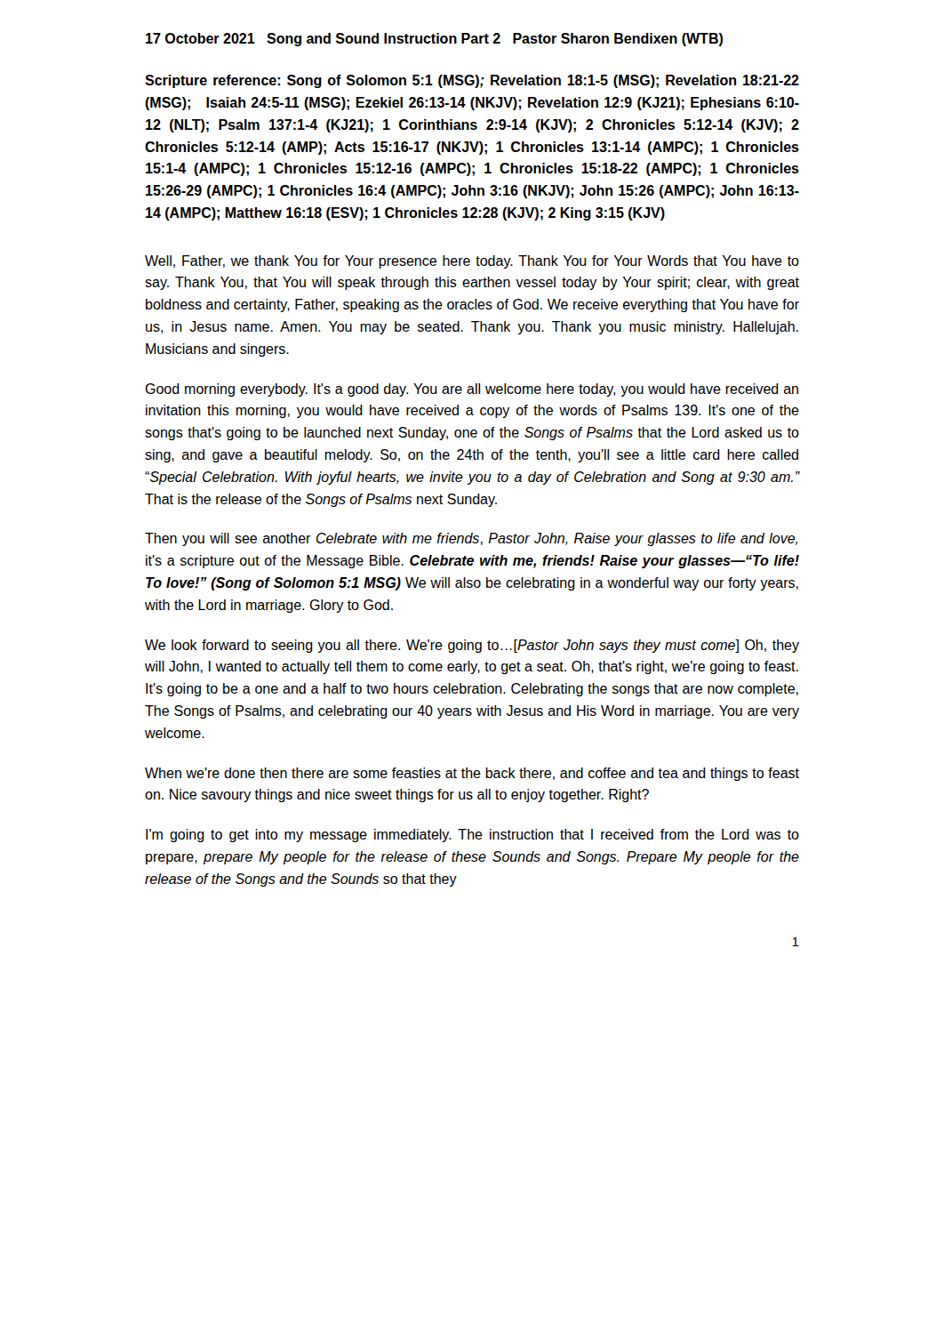17 October 2021 Song and Sound Instruction Part 2 Pastor Sharon Bendixen (WTB)
Scripture reference: Song of Solomon 5:1 (MSG); Revelation 18:1-5 (MSG); Revelation 18:21-22 (MSG); Isaiah 24:5-11 (MSG); Ezekiel 26:13-14 (NKJV); Revelation 12:9 (KJ21); Ephesians 6:10-12 (NLT); Psalm 137:1-4 (KJ21); 1 Corinthians 2:9-14 (KJV); 2 Chronicles 5:12-14 (KJV); 2 Chronicles 5:12-14 (AMP); Acts 15:16-17 (NKJV); 1 Chronicles 13:1-14 (AMPC); 1 Chronicles 15:1-4 (AMPC); 1 Chronicles 15:12-16 (AMPC); 1 Chronicles 15:18-22 (AMPC); 1 Chronicles 15:26-29 (AMPC); 1 Chronicles 16:4 (AMPC); John 3:16 (NKJV); John 15:26 (AMPC); John 16:13-14 (AMPC); Matthew 16:18 (ESV); 1 Chronicles 12:28 (KJV); 2 King 3:15 (KJV)
Well, Father, we thank You for Your presence here today. Thank You for Your Words that You have to say. Thank You, that You will speak through this earthen vessel today by Your spirit; clear, with great boldness and certainty, Father, speaking as the oracles of God. We receive everything that You have for us, in Jesus name. Amen. You may be seated. Thank you. Thank you music ministry. Hallelujah. Musicians and singers.
Good morning everybody. It's a good day. You are all welcome here today, you would have received an invitation this morning, you would have received a copy of the words of Psalms 139. It's one of the songs that's going to be launched next Sunday, one of the Songs of Psalms that the Lord asked us to sing, and gave a beautiful melody. So, on the 24th of the tenth, you'll see a little card here called “Special Celebration. With joyful hearts, we invite you to a day of Celebration and Song at 9:30 am.” That is the release of the Songs of Psalms next Sunday.
Then you will see another Celebrate with me friends, Pastor John, Raise your glasses to life and love, it's a scripture out of the Message Bible. Celebrate with me, friends! Raise your glasses—“To life! To love!” (Song of Solomon 5:1 MSG) We will also be celebrating in a wonderful way our forty years, with the Lord in marriage. Glory to God.
We look forward to seeing you all there. We're going to…[Pastor John says they must come] Oh, they will John, I wanted to actually tell them to come early, to get a seat. Oh, that's right, we're going to feast. It's going to be a one and a half to two hours celebration. Celebrating the songs that are now complete, The Songs of Psalms, and celebrating our 40 years with Jesus and His Word in marriage. You are very welcome.
When we're done then there are some feasties at the back there, and coffee and tea and things to feast on. Nice savoury things and nice sweet things for us all to enjoy together. Right?
I'm going to get into my message immediately. The instruction that I received from the Lord was to prepare, prepare My people for the release of these Sounds and Songs. Prepare My people for the release of the Songs and the Sounds so that they
1